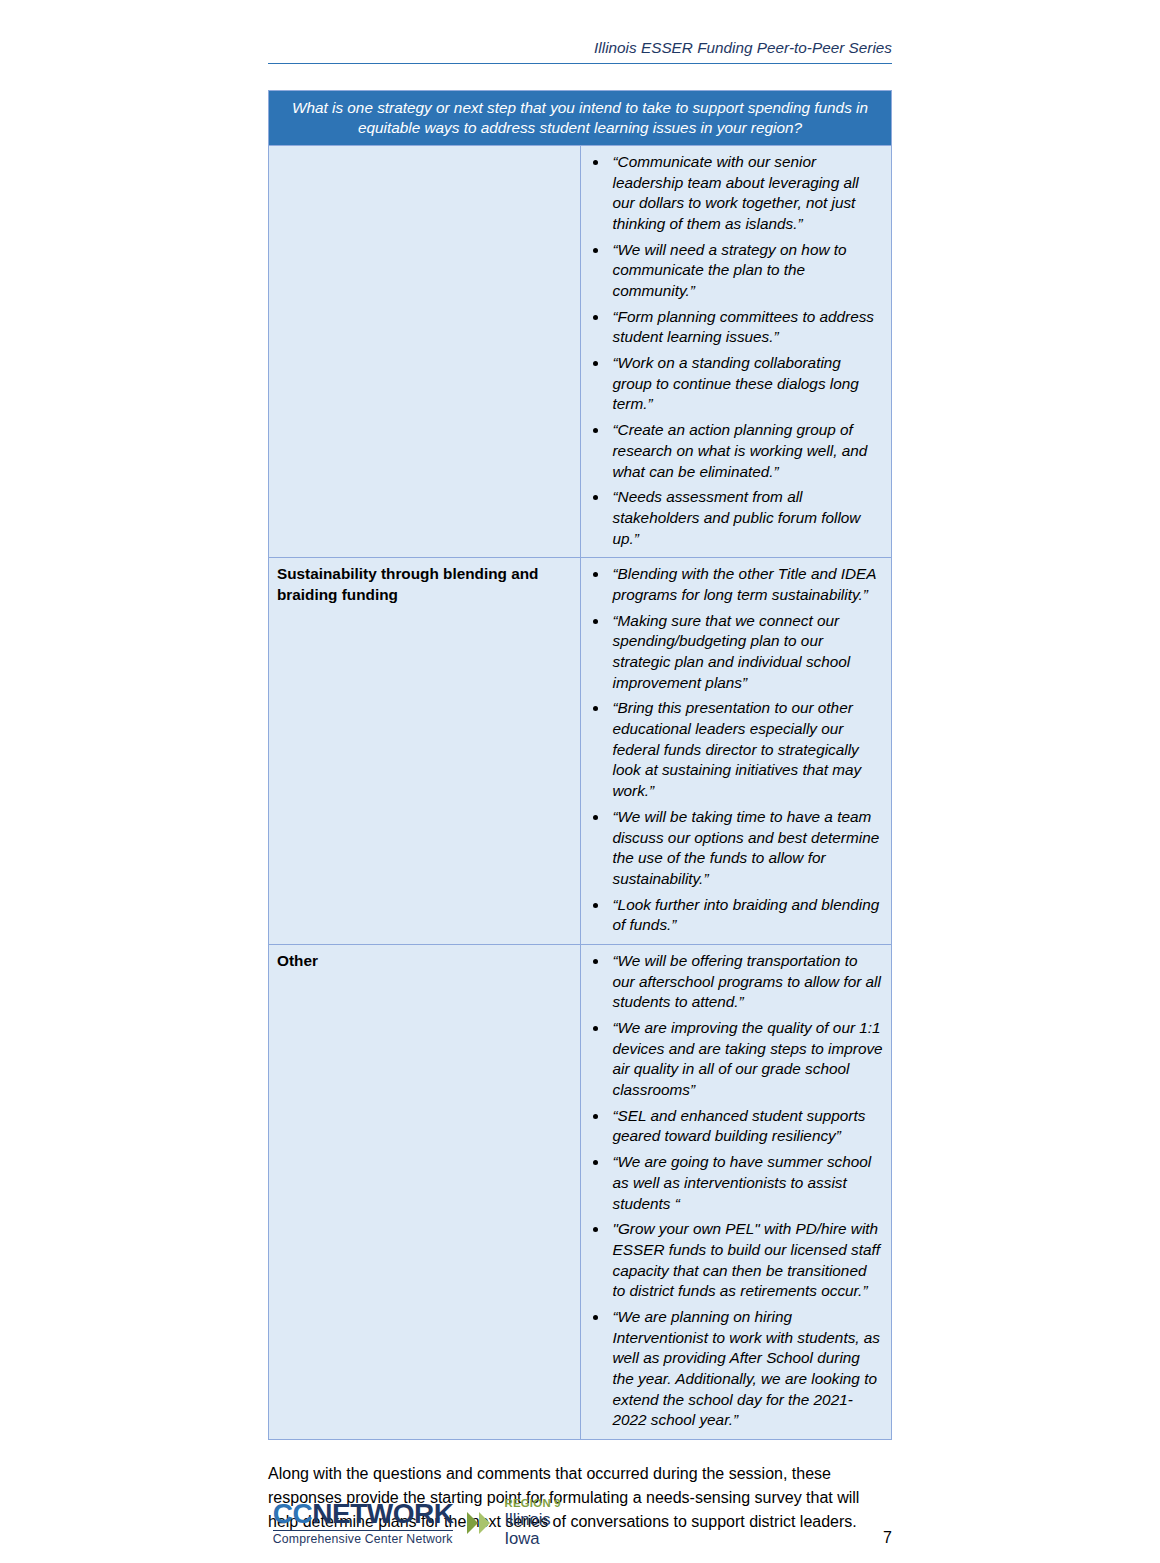Illinois ESSER Funding Peer-to-Peer Series
| What is one strategy or next step that you intend to take to support spending funds in equitable ways to address student learning issues in your region? |
| --- |
| | “Communicate with our senior leadership team about leveraging all our dollars to work together, not just thinking of them as islands.” “We will need a strategy on how to communicate the plan to the community.” “Form planning committees to address student learning issues.” “Work on a standing collaborating group to continue these dialogs long term.” “Create an action planning group of research on what is working well, and what can be eliminated.” “Needs assessment from all stakeholders and public forum follow up.” |
| Sustainability through blending and braiding funding | “Blending with the other Title and IDEA programs for long term sustainability.” “Making sure that we connect our spending/budgeting plan to our strategic plan and individual school improvement plans” “Bring this presentation to our other educational leaders especially our federal funds director to strategically look at sustaining initiatives that may work.” “We will be taking time to have a team discuss our options and best determine the use of the funds to allow for sustainability.” “Look further into braiding and blending of funds.” |
| Other | “We will be offering transportation to our afterschool programs to allow for all students to attend.” “We are improving the quality of our 1:1 devices and are taking steps to improve air quality in all of our grade school classrooms” “SEL and enhanced student supports geared toward building resiliency” “We are going to have summer school as well as interventionists to assist students “ "Grow your own PEL" with PD/hire with ESSER funds to build our licensed staff capacity that can then be transitioned to district funds as retirements occur.” “We are planning on hiring Interventionist to work with students, as well as providing After School during the year. Additionally, we are looking to extend the school day for the 2021-2022 school year.” |
Along with the questions and comments that occurred during the session, these responses provide the starting point for formulating a needs-sensing survey that will help determine plans for the next series of conversations to support district leaders.
CCNETWORK
Comprehensive Center Network
REGION 9
Illinois
Iowa
7